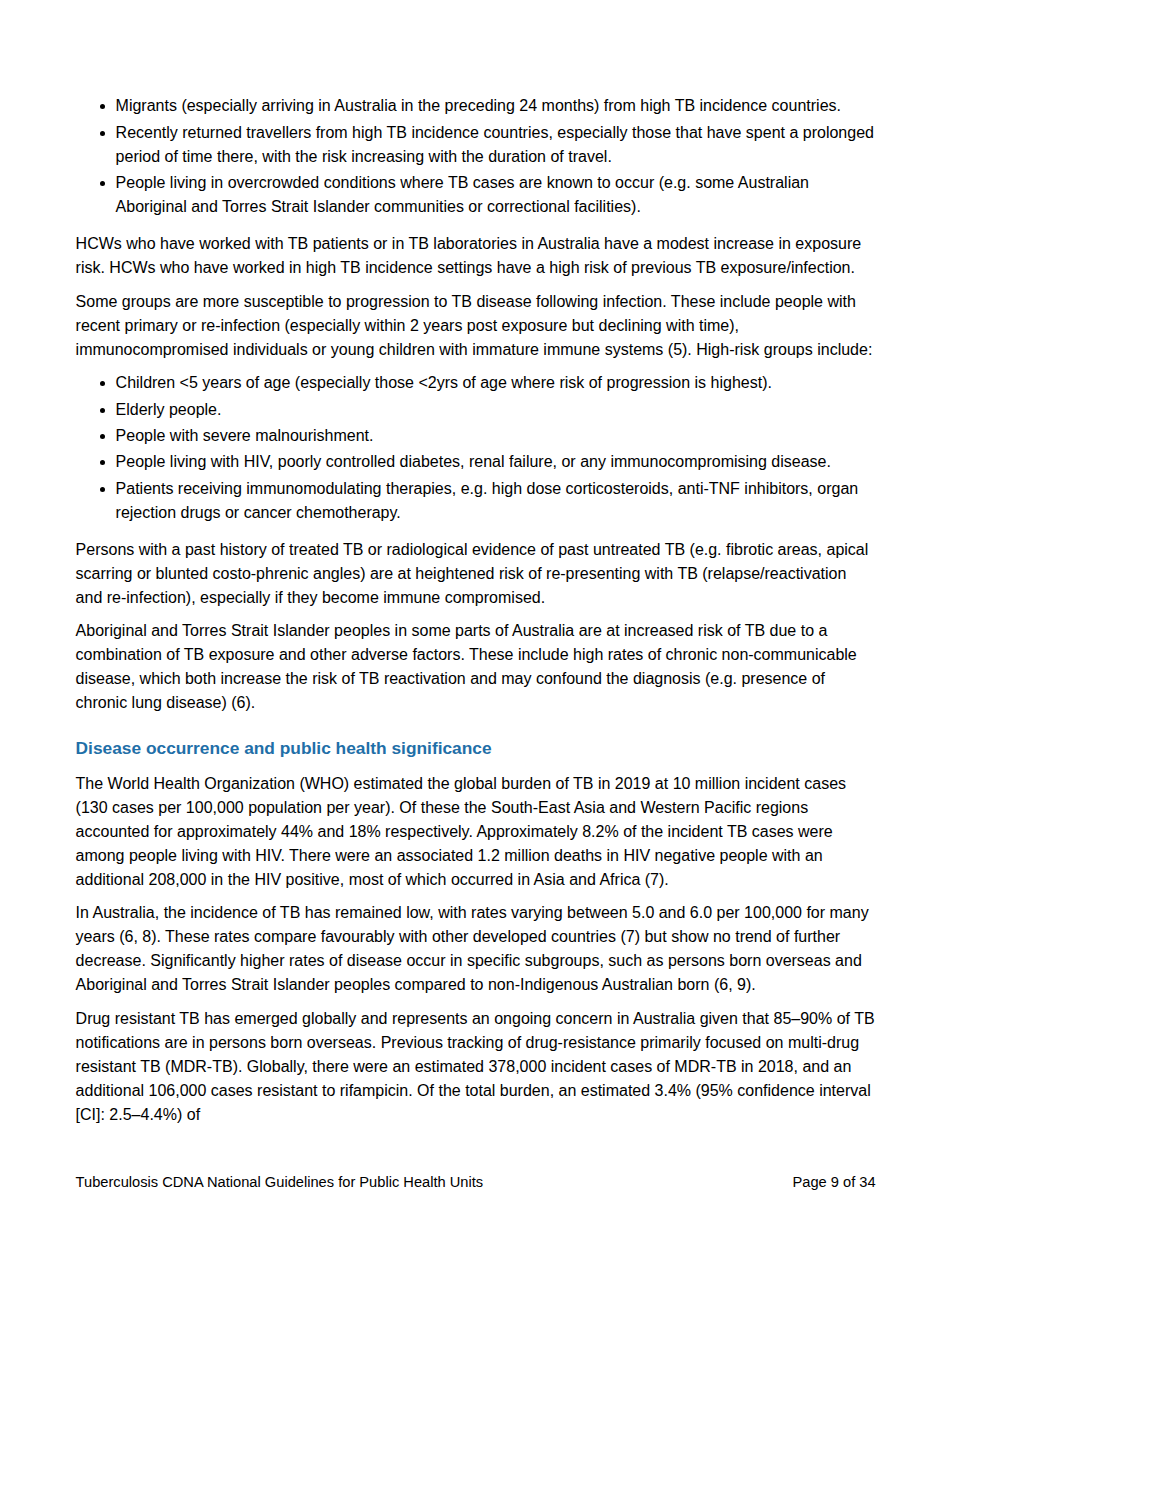Migrants (especially arriving in Australia in the preceding 24 months) from high TB incidence countries.
Recently returned travellers from high TB incidence countries, especially those that have spent a prolonged period of time there, with the risk increasing with the duration of travel.
People living in overcrowded conditions where TB cases are known to occur (e.g. some Australian Aboriginal and Torres Strait Islander communities or correctional facilities).
HCWs who have worked with TB patients or in TB laboratories in Australia have a modest increase in exposure risk. HCWs who have worked in high TB incidence settings have a high risk of previous TB exposure/infection.
Some groups are more susceptible to progression to TB disease following infection. These include people with recent primary or re-infection (especially within 2 years post exposure but declining with time), immunocompromised individuals or young children with immature immune systems (5). High-risk groups include:
Children <5 years of age (especially those <2yrs of age where risk of progression is highest).
Elderly people.
People with severe malnourishment.
People living with HIV, poorly controlled diabetes, renal failure, or any immunocompromising disease.
Patients receiving immunomodulating therapies, e.g. high dose corticosteroids, anti-TNF inhibitors, organ rejection drugs or cancer chemotherapy.
Persons with a past history of treated TB or radiological evidence of past untreated TB (e.g. fibrotic areas, apical scarring or blunted costo-phrenic angles) are at heightened risk of re-presenting with TB (relapse/reactivation and re-infection), especially if they become immune compromised.
Aboriginal and Torres Strait Islander peoples in some parts of Australia are at increased risk of TB due to a combination of TB exposure and other adverse factors. These include high rates of chronic non-communicable disease, which both increase the risk of TB reactivation and may confound the diagnosis (e.g. presence of chronic lung disease) (6).
Disease occurrence and public health significance
The World Health Organization (WHO) estimated the global burden of TB in 2019 at 10 million incident cases (130 cases per 100,000 population per year). Of these the South-East Asia and Western Pacific regions accounted for approximately 44% and 18% respectively. Approximately 8.2% of the incident TB cases were among people living with HIV. There were an associated 1.2 million deaths in HIV negative people with an additional 208,000 in the HIV positive, most of which occurred in Asia and Africa (7).
In Australia, the incidence of TB has remained low, with rates varying between 5.0 and 6.0 per 100,000 for many years (6, 8). These rates compare favourably with other developed countries (7) but show no trend of further decrease. Significantly higher rates of disease occur in specific subgroups, such as persons born overseas and Aboriginal and Torres Strait Islander peoples compared to non-Indigenous Australian born (6, 9).
Drug resistant TB has emerged globally and represents an ongoing concern in Australia given that 85–90% of TB notifications are in persons born overseas. Previous tracking of drug-resistance primarily focused on multi-drug resistant TB (MDR-TB). Globally, there were an estimated 378,000 incident cases of MDR-TB in 2018, and an additional 106,000 cases resistant to rifampicin. Of the total burden, an estimated 3.4% (95% confidence interval [CI]: 2.5–4.4%) of
Tuberculosis CDNA National Guidelines for Public Health Units Page 9 of 34